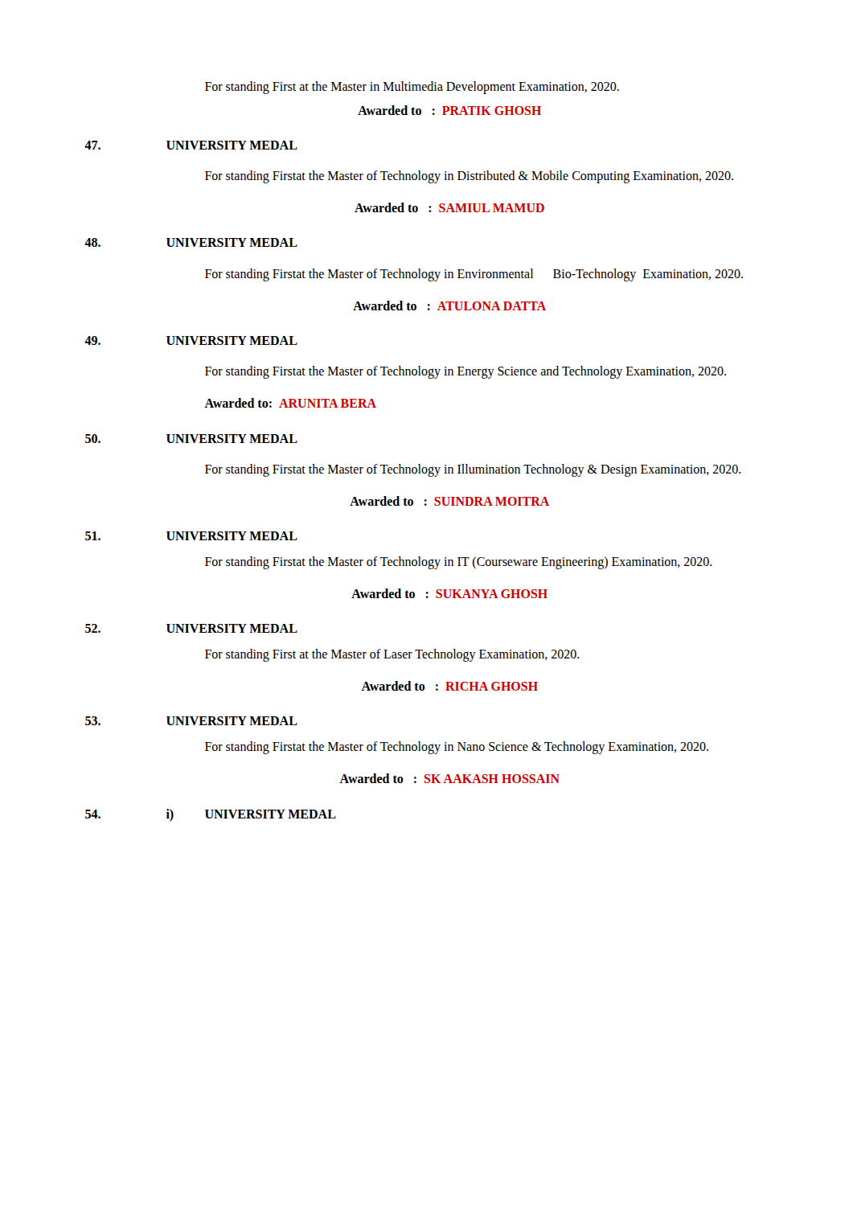For standing First at the Master in Multimedia Development Examination, 2020.
Awarded to : PRATIK GHOSH
47. UNIVERSITY MEDAL
For standing Firstat the Master of Technology in Distributed & Mobile Computing Examination, 2020.
Awarded to : SAMIUL MAMUD
48. UNIVERSITY MEDAL
For standing Firstat the Master of Technology in Environmental Bio-Technology Examination, 2020.
Awarded to : ATULONA DATTA
49. UNIVERSITY MEDAL
For standing Firstat the Master of Technology in Energy Science and Technology Examination, 2020.
Awarded to: ARUNITA BERA
50. UNIVERSITY MEDAL
For standing Firstat the Master of Technology in Illumination Technology & Design Examination, 2020.
Awarded to : SUINDRA MOITRA
51. UNIVERSITY MEDAL
For standing Firstat the Master of Technology in IT (Courseware Engineering) Examination, 2020.
Awarded to : SUKANYA GHOSH
52. UNIVERSITY MEDAL
For standing First at the Master of Laser Technology Examination, 2020.
Awarded to : RICHA GHOSH
53. UNIVERSITY MEDAL
For standing Firstat the Master of Technology in Nano Science & Technology Examination, 2020.
Awarded to : SK AAKASH HOSSAIN
54. i) UNIVERSITY MEDAL